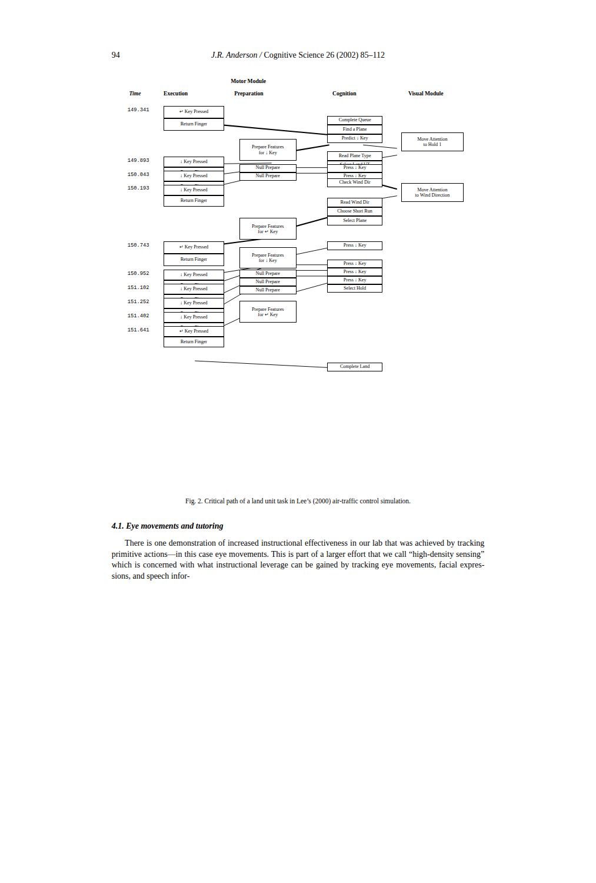94
J.R. Anderson / Cognitive Science 26 (2002) 85–112
Motor Module
Time
Execution
Preparation
Cognition
Visual Module
149.341
149.893
150.043
150.193
150.743
150.952
151.102
151.252
151.402
151.641
↵ Key Pressed
Return Finger
↓ Key Pressed
Return Finger
↓ Key Pressed
Return Finger
↓ Key Pressed
Return Finger
↵ Key Pressed
Return Finger
↓ Key Pressed
Return Finger
↓ Key Pressed
Return Finger
↓ Key Pressed
Return Finger
↓ Key Pressed
Return Finger
↵ Key Pressed
Return Finger
Prepare Features
for ↓ Key
Null Prepare
Null Prepare
Prepare Features
for ↵ Key
Prepare Features
for ↓ Key
Null Prepare
Null Prepare
Null Prepare
Prepare Features
for ↵ Key
Complete Queue
Find a Plane
Predict ↓ Key
Read Plane Type
Select Land UT
Press ↓ Key
Press ↓ Key
Check Wind Dir
Read Wind Dir
Choose Short Run
Select Plane
Press ↓ Key
Press ↓ Key
Press ↓ Key
Press ↓ Key
Select Hold
Complete Land
Move Attention
to Hold 1
Move Attention
to Wind Direction
Fig. 2. Critical path of a land unit task in Lee’s (2000) air-traffic control simulation.
4.1. Eye movements and tutoring
There is one demonstration of increased instructional effectiveness in our lab that was achieved by tracking primitive actions—in this case eye movements. This is part of a larger effort that we call “high-density sensing” which is concerned with what instructional leverage can be gained by tracking eye movements, facial expressions, and speech infor-